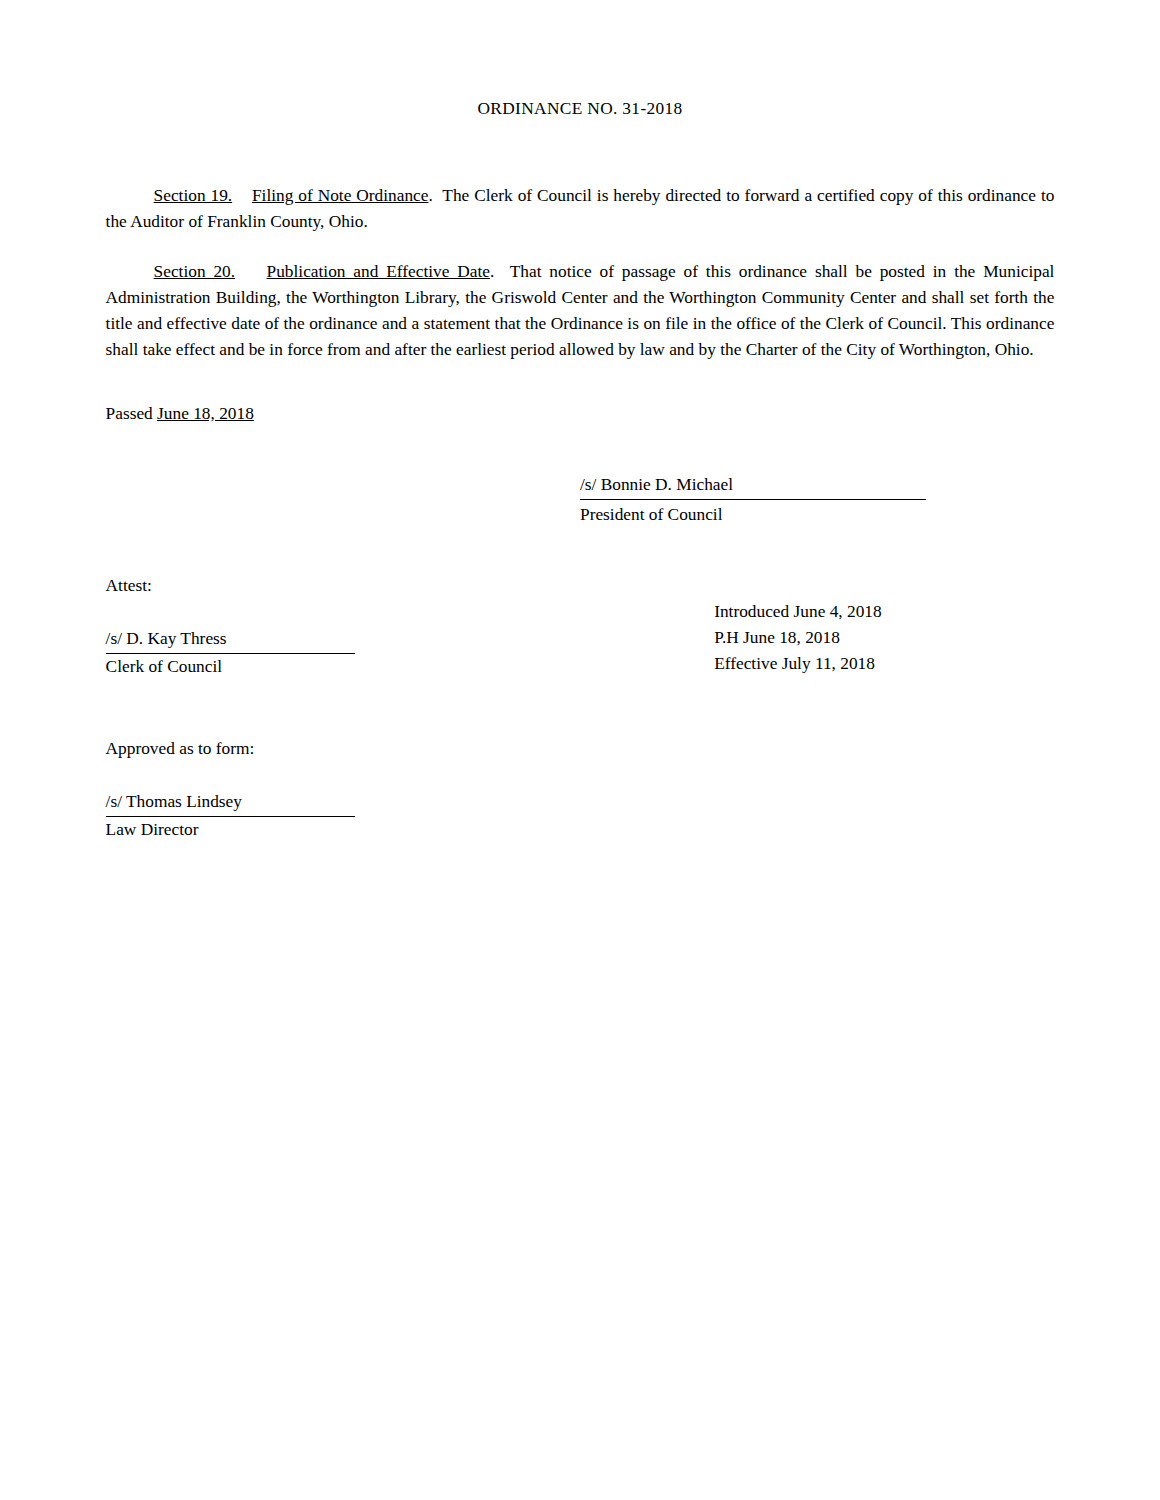ORDINANCE NO. 31-2018
Section 19. Filing of Note Ordinance. The Clerk of Council is hereby directed to forward a certified copy of this ordinance to the Auditor of Franklin County, Ohio.
Section 20. Publication and Effective Date. That notice of passage of this ordinance shall be posted in the Municipal Administration Building, the Worthington Library, the Griswold Center and the Worthington Community Center and shall set forth the title and effective date of the ordinance and a statement that the Ordinance is on file in the office of the Clerk of Council. This ordinance shall take effect and be in force from and after the earliest period allowed by law and by the Charter of the City of Worthington, Ohio.
Passed June 18, 2018
/s/ Bonnie D. Michael President of Council
Attest:
/s/ D. Kay Thress
Clerk of Council
Introduced June 4, 2018
P.H June 18, 2018
Effective July 11, 2018
Approved as to form:
/s/ Thomas Lindsey
Law Director